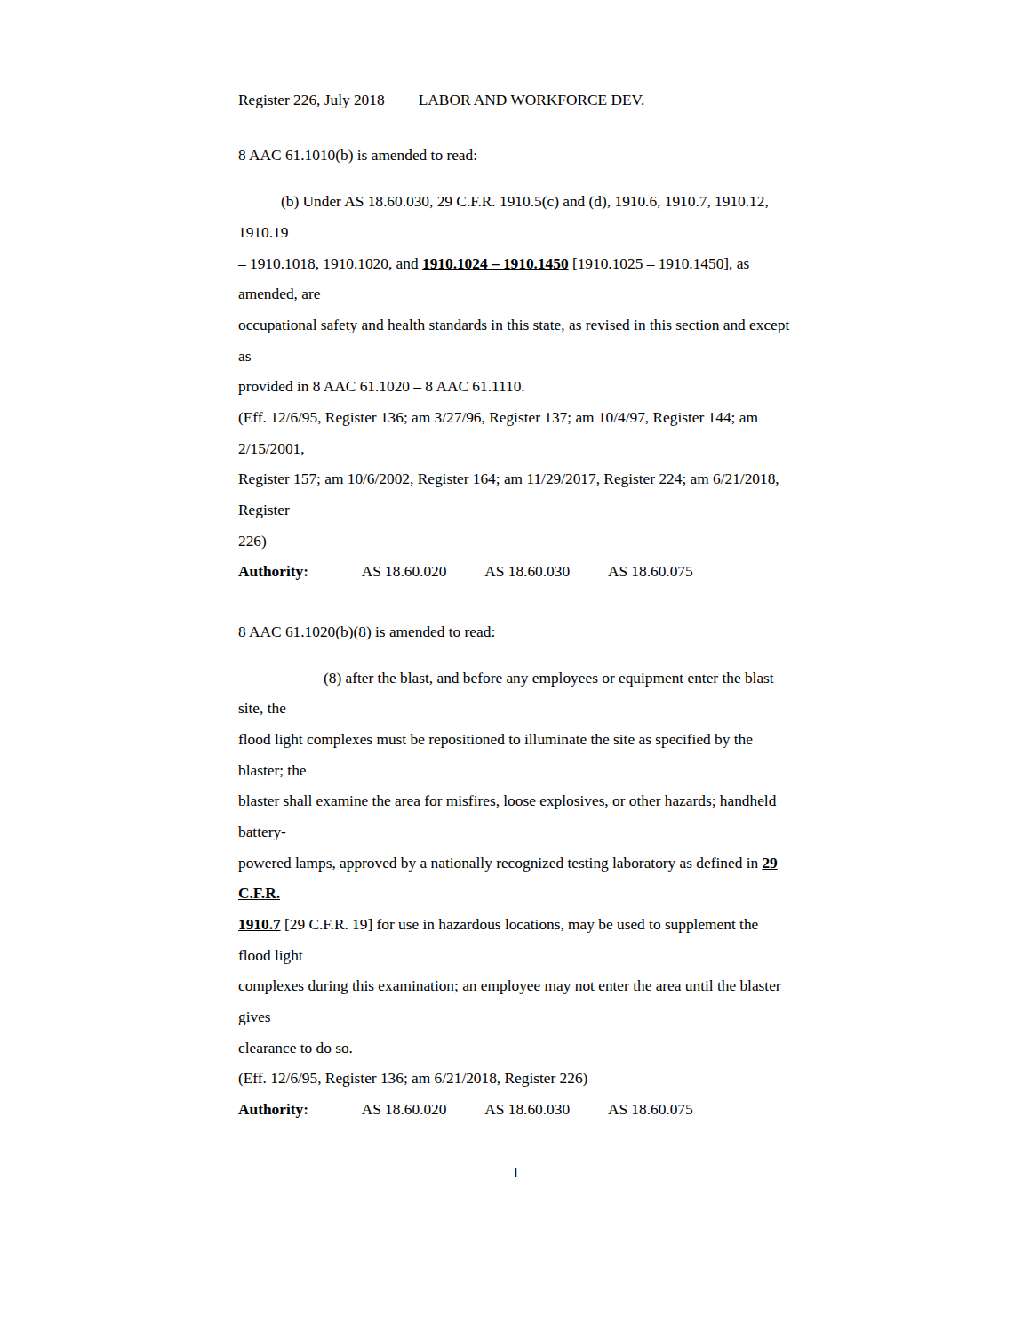Register 226, July 2018 LABOR AND WORKFORCE DEV.
8 AAC 61.1010(b) is amended to read:
(b) Under AS 18.60.030, 29 C.F.R. 1910.5(c) and (d), 1910.6, 1910.7, 1910.12, 1910.19
– 1910.1018, 1910.1020, and 1910.1024 – 1910.1450 [1910.1025 – 1910.1450], as amended, are
occupational safety and health standards in this state, as revised in this section and except as
provided in 8 AAC 61.1020 – 8 AAC 61.1110.
(Eff. 12/6/95, Register 136; am 3/27/96, Register 137; am 10/4/97, Register 144; am 2/15/2001,
Register 157; am 10/6/2002, Register 164; am 11/29/2017, Register 224; am 6/21/2018, Register
226)
Authority: AS 18.60.020 AS 18.60.030 AS 18.60.075
8 AAC 61.1020(b)(8) is amended to read:
(8) after the blast, and before any employees or equipment enter the blast site, the
flood light complexes must be repositioned to illuminate the site as specified by the blaster; the
blaster shall examine the area for misfires, loose explosives, or other hazards; handheld battery-
powered lamps, approved by a nationally recognized testing laboratory as defined in 29 C.F.R.
1910.7 [29 C.F.R. 19] for use in hazardous locations, may be used to supplement the flood light
complexes during this examination; an employee may not enter the area until the blaster gives
clearance to do so.
(Eff. 12/6/95, Register 136; am 6/21/2018, Register 226)
Authority: AS 18.60.020 AS 18.60.030 AS 18.60.075
1